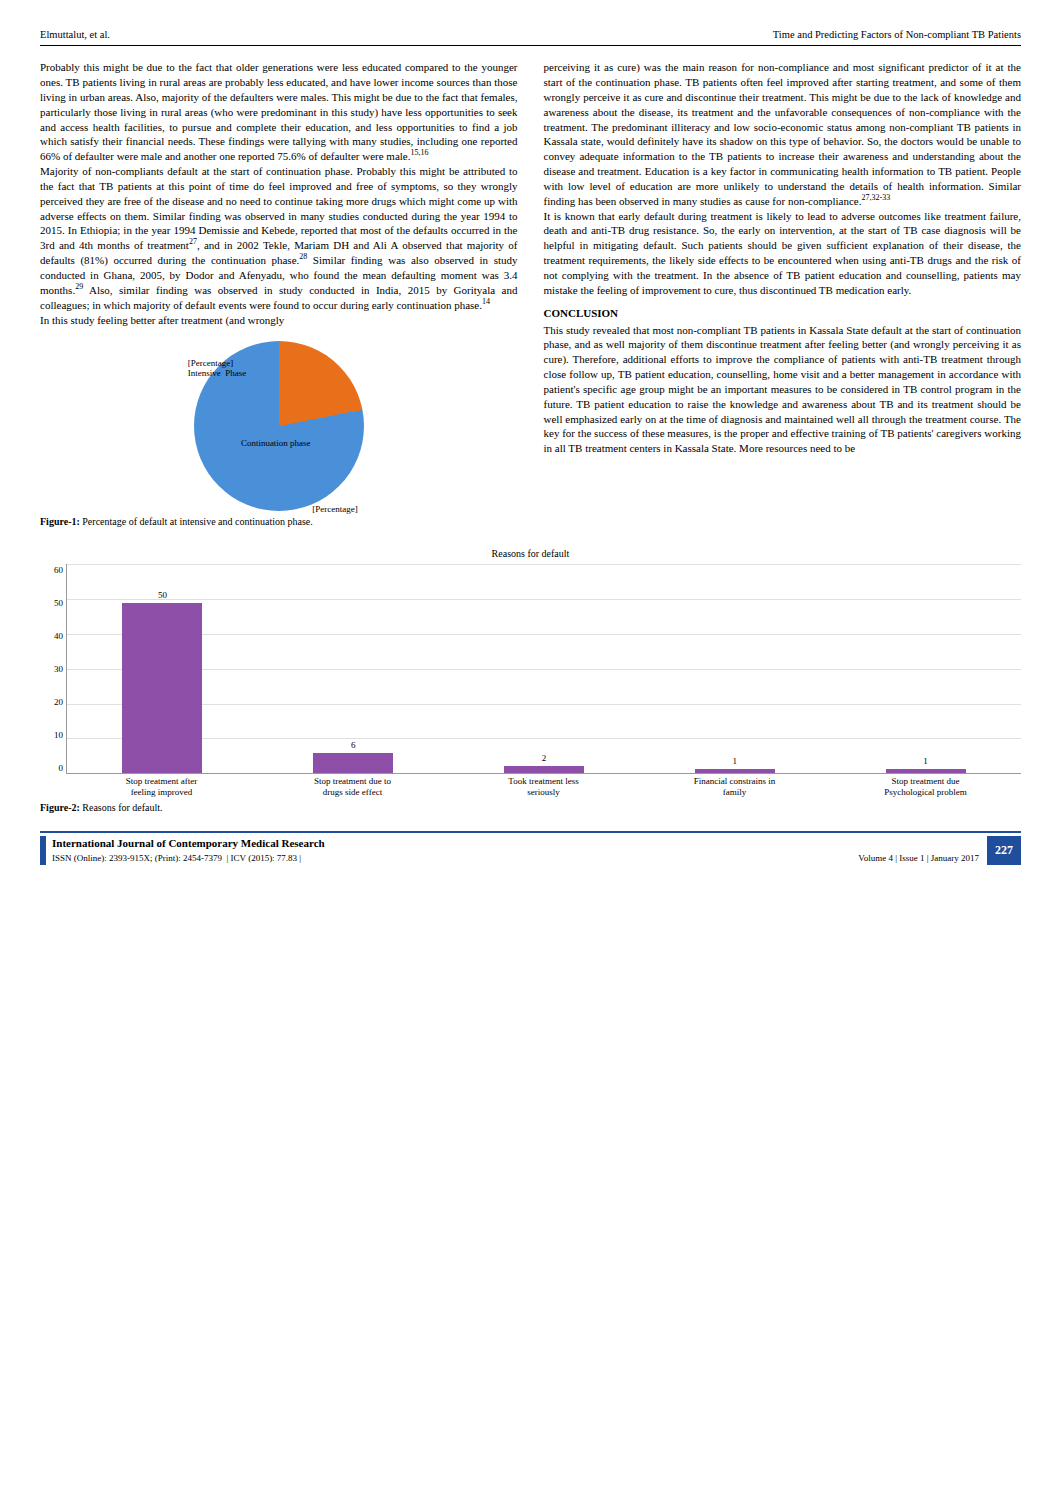Elmuttalut, et al.
Time and Predicting Factors of Non-compliant TB Patients
Probably this might be due to the fact that older generations were less educated compared to the younger ones. TB patients living in rural areas are probably less educated, and have lower income sources than those living in urban areas. Also, majority of the defaulters were males. This might be due to the fact that females, particularly those living in rural areas (who were predominant in this study) have less opportunities to seek and access health facilities, to pursue and complete their education, and less opportunities to find a job which satisfy their financial needs. These findings were tallying with many studies, including one reported 66% of defaulter were male and another one reported 75.6% of defaulter were male.15,16
Majority of non-compliants default at the start of continuation phase. Probably this might be attributed to the fact that TB patients at this point of time do feel improved and free of symptoms, so they wrongly perceived they are free of the disease and no need to continue taking more drugs which might come up with adverse effects on them. Similar finding was observed in many studies conducted during the year 1994 to 2015. In Ethiopia; in the year 1994 Demissie and Kebede, reported that most of the defaults occurred in the 3rd and 4th months of treatment27, and in 2002 Tekle, Mariam DH and Ali A observed that majority of defaults (81%) occurred during the continuation phase.28 Similar finding was also observed in study conducted in Ghana, 2005, by Dodor and Afenyadu, who found the mean defaulting moment was 3.4 months.29 Also, similar finding was observed in study conducted in India, 2015 by Gorityala and colleagues; in which majority of default events were found to occur during early continuation phase.14
In this study feeling better after treatment (and wrongly
[Percentage]
Intensive Phase
Continuation phase
[Percentage]
Figure-1: Percentage of default at intensive and continuation phase.
perceiving it as cure) was the main reason for non-compliance and most significant predictor of it at the start of the continuation phase. TB patients often feel improved after starting treatment, and some of them wrongly perceive it as cure and discontinue their treatment. This might be due to the lack of knowledge and awareness about the disease, its treatment and the unfavorable consequences of non-compliance with the treatment. The predominant illiteracy and low socio-economic status among non-compliant TB patients in Kassala state, would definitely have its shadow on this type of behavior. So, the doctors would be unable to convey adequate information to the TB patients to increase their awareness and understanding about the disease and treatment. Education is a key factor in communicating health information to TB patient. People with low level of education are more unlikely to understand the details of health information. Similar finding has been observed in many studies as cause for non-compliance.27,32-33
It is known that early default during treatment is likely to lead to adverse outcomes like treatment failure, death and anti-TB drug resistance. So, the early on intervention, at the start of TB case diagnosis will be helpful in mitigating default. Such patients should be given sufficient explanation of their disease, the treatment requirements, the likely side effects to be encountered when using anti-TB drugs and the risk of not complying with the treatment. In the absence of TB patient education and counselling, patients may mistake the feeling of improvement to cure, thus discontinued TB medication early.
Conclusion
This study revealed that most non-compliant TB patients in Kassala State default at the start of continuation phase, and as well majority of them discontinue treatment after feeling better (and wrongly perceiving it as cure). Therefore, additional efforts to improve the compliance of patients with anti-TB treatment through close follow up, TB patient education, counselling, home visit and a better management in accordance with patient's specific age group might be an important measures to be considered in TB control program in the future. TB patient education to raise the knowledge and awareness about TB and its treatment should be well emphasized early on at the time of diagnosis and maintained well all through the treatment course. The key for the success of these measures, is the proper and effective training of TB patients' caregivers working in all TB treatment centers in Kassala State. More resources need to be
Reasons for default
60
50
40
30
20
10
0
50
6
2
1
1
Stop treatment after
feeling improved
Stop treatment due to
drugs side effect
Took treatment less
seriously
Financial constrains in
family
Stop treatment due
Psychological problem
Figure-2: Reasons for default.
International Journal of Contemporary Medical Research
ISSN (Online): 2393-915X; (Print): 2454-7379 | ICV (2015): 77.83 | Volume 4 | Issue 1 | January 2017
227